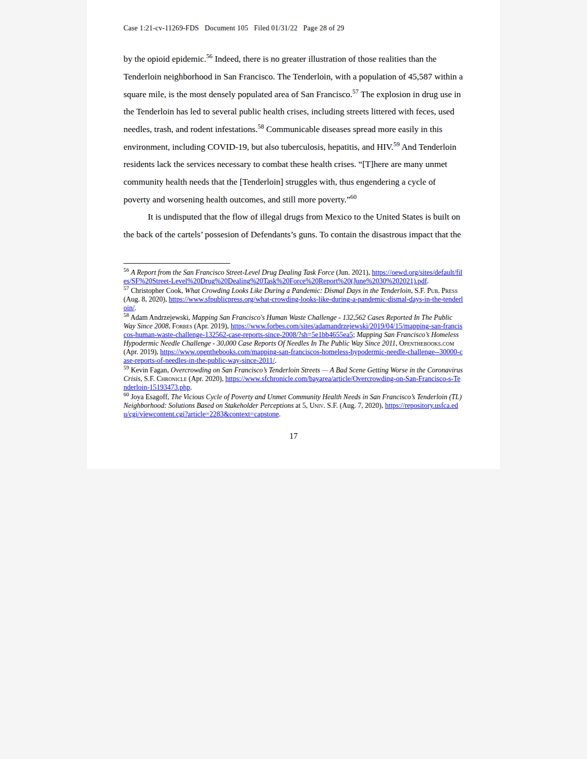Case 1:21-cv-11269-FDS Document 105 Filed 01/31/22 Page 28 of 29
by the opioid epidemic.56 Indeed, there is no greater illustration of those realities than the Tenderloin neighborhood in San Francisco. The Tenderloin, with a population of 45,587 within a square mile, is the most densely populated area of San Francisco.57 The explosion in drug use in the Tenderloin has led to several public health crises, including streets littered with feces, used needles, trash, and rodent infestations.58 Communicable diseases spread more easily in this environment, including COVID-19, but also tuberculosis, hepatitis, and HIV.59 And Tenderloin residents lack the services necessary to combat these health crises. “[T]here are many unmet community health needs that the [Tenderloin] struggles with, thus engendering a cycle of poverty and worsening health outcomes, and still more poverty.”60
It is undisputed that the flow of illegal drugs from Mexico to the United States is built on the back of the cartels’ possesion of Defendants’s guns. To contain the disastrous impact that the
56 A Report from the San Francisco Street-Level Drug Dealing Task Force (Jun. 2021), https://oewd.org/sites/default/files/SF%20Street-Level%20Drug%20Dealing%20Task%20Force%20Report%20(June%2030%202021).pdf.
57 Christopher Cook, What Crowding Looks Like During a Pandemic: Dismal Days in the Tenderloin, S.F. Pub. Press (Aug. 8, 2020), https://www.sfpublicpress.org/what-crowding-looks-like-during-a-pandemic-dismal-days-in-the-tenderloin/.
58 Adam Andrzejewski, Mapping San Francisco's Human Waste Challenge - 132,562 Cases Reported In The Public Way Since 2008, Forbes (Apr. 2019), https://www.forbes.com/sites/adamandrzejewski/2019/04/15/mapping-san-franciscos-human-waste-challenge-132562-case-reports-since-2008/?sh=5e1bb4655ea5; Mapping San Francisco’s Homeless Hypodermic Needle Challenge - 30,000 Case Reports Of Needles In The Public Way Since 2011, Openthebooks.com (Apr. 2019), https://www.openthebooks.com/mapping-san-franciscos-homeless-hypodermic-needle-challenge--30000-case-reports-of-needles-in-the-public-way-since-2011/.
59 Kevin Fagan, Overcrowding on San Francisco’s Tenderloin Streets — A Bad Scene Getting Worse in the Coronavirus Crisis, S.F. Chronicle (Apr. 2020), https://www.sfchronicle.com/bayarea/article/Overcrowding-on-San-Francisco-s-Tenderloin-15193473.php.
60 Joya Esagoff, The Vicious Cycle of Poverty and Unmet Community Health Needs in San Francisco’s Tenderloin (TL) Neighborhood: Solutions Based on Stakeholder Perceptions at 5, Univ. S.F. (Aug. 7, 2020), https://repository.usfca.edu/cgi/viewcontent.cgi?article=2283&context=capstone.
17